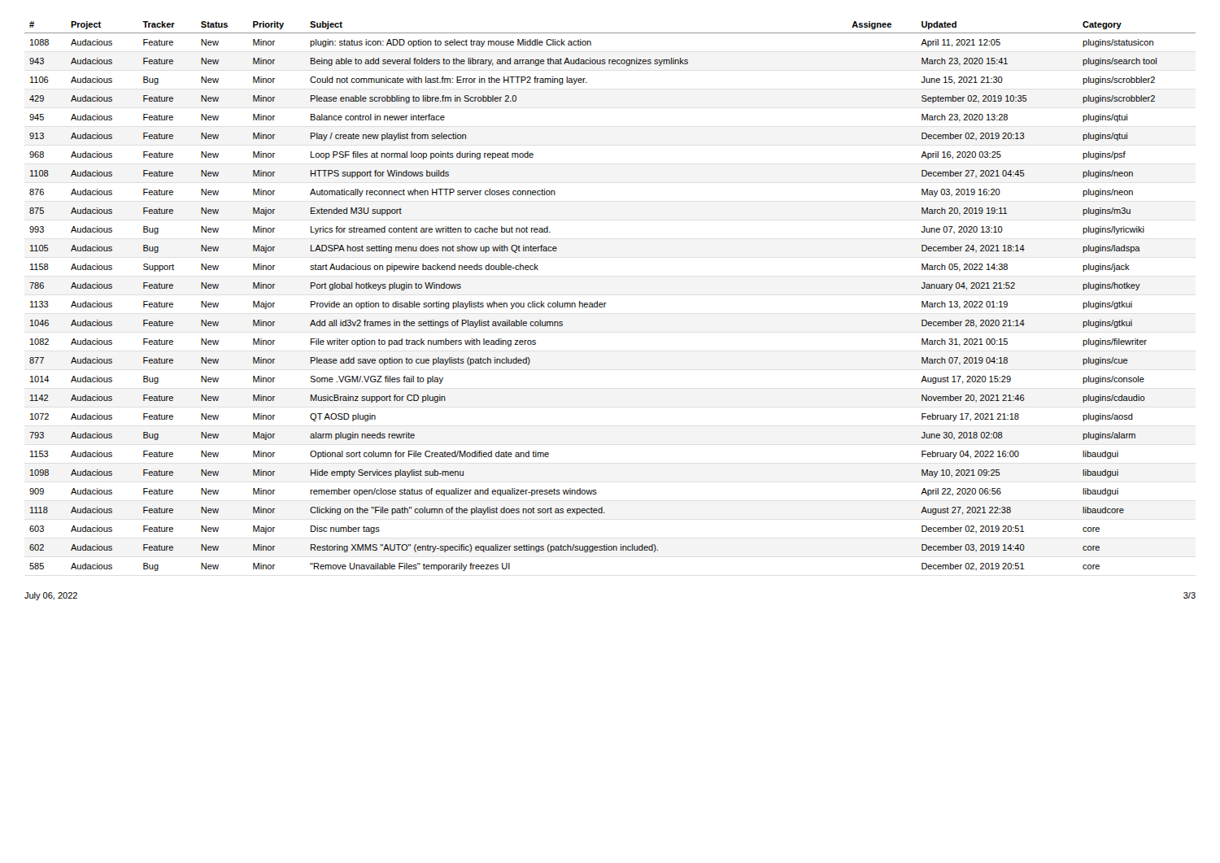| # | Project | Tracker | Status | Priority | Subject | Assignee | Updated | Category |
| --- | --- | --- | --- | --- | --- | --- | --- | --- |
| 1088 | Audacious | Feature | New | Minor | plugin: status icon: ADD option to select tray mouse Middle Click action | | April 11, 2021 12:05 | plugins/statusicon |
| 943 | Audacious | Feature | New | Minor | Being able to add several folders to the library, and arrange that Audacious recognizes symlinks | | March 23, 2020 15:41 | plugins/search tool |
| 1106 | Audacious | Bug | New | Minor | Could not communicate with last.fm: Error in the HTTP2 framing layer. | | June 15, 2021 21:30 | plugins/scrobbler2 |
| 429 | Audacious | Feature | New | Minor | Please enable scrobbling to libre.fm in Scrobbler 2.0 | | September 02, 2019 10:35 | plugins/scrobbler2 |
| 945 | Audacious | Feature | New | Minor | Balance control in newer interface | | March 23, 2020 13:28 | plugins/qtui |
| 913 | Audacious | Feature | New | Minor | Play / create new playlist from selection | | December 02, 2019 20:13 | plugins/qtui |
| 968 | Audacious | Feature | New | Minor | Loop PSF files at normal loop points during repeat mode | | April 16, 2020 03:25 | plugins/psf |
| 1108 | Audacious | Feature | New | Minor | HTTPS support for Windows builds | | December 27, 2021 04:45 | plugins/neon |
| 876 | Audacious | Feature | New | Minor | Automatically reconnect when HTTP server closes connection | | May 03, 2019 16:20 | plugins/neon |
| 875 | Audacious | Feature | New | Major | Extended M3U support | | March 20, 2019 19:11 | plugins/m3u |
| 993 | Audacious | Bug | New | Minor | Lyrics for streamed content are written to cache but not read. | | June 07, 2020 13:10 | plugins/lyricwiki |
| 1105 | Audacious | Bug | New | Major | LADSPA host setting menu does not show up with Qt interface | | December 24, 2021 18:14 | plugins/ladspa |
| 1158 | Audacious | Support | New | Minor | start Audacious on pipewire backend needs double-check | | March 05, 2022 14:38 | plugins/jack |
| 786 | Audacious | Feature | New | Minor | Port global hotkeys plugin to Windows | | January 04, 2021 21:52 | plugins/hotkey |
| 1133 | Audacious | Feature | New | Major | Provide an option to disable sorting playlists when you click column header | | March 13, 2022 01:19 | plugins/gtkui |
| 1046 | Audacious | Feature | New | Minor | Add all id3v2 frames in the settings of Playlist available columns | | December 28, 2020 21:14 | plugins/gtkui |
| 1082 | Audacious | Feature | New | Minor | File writer option to pad track numbers with leading zeros | | March 31, 2021 00:15 | plugins/filewriter |
| 877 | Audacious | Feature | New | Minor | Please add save option to cue playlists (patch included) | | March 07, 2019 04:18 | plugins/cue |
| 1014 | Audacious | Bug | New | Minor | Some .VGM/.VGZ files fail to play | | August 17, 2020 15:29 | plugins/console |
| 1142 | Audacious | Feature | New | Minor | MusicBrainz support for CD plugin | | November 20, 2021 21:46 | plugins/cdaudio |
| 1072 | Audacious | Feature | New | Minor | QT AOSD plugin | | February 17, 2021 21:18 | plugins/aosd |
| 793 | Audacious | Bug | New | Major | alarm plugin needs rewrite | | June 30, 2018 02:08 | plugins/alarm |
| 1153 | Audacious | Feature | New | Minor | Optional sort column for File Created/Modified date and time | | February 04, 2022 16:00 | libaudgui |
| 1098 | Audacious | Feature | New | Minor | Hide empty Services playlist sub-menu | | May 10, 2021 09:25 | libaudgui |
| 909 | Audacious | Feature | New | Minor | remember open/close status of equalizer and equalizer-presets windows | | April 22, 2020 06:56 | libaudgui |
| 1118 | Audacious | Feature | New | Minor | Clicking on the "File path" column of the playlist does not sort as expected. | | August 27, 2021 22:38 | libaudcore |
| 603 | Audacious | Feature | New | Major | Disc number tags | | December 02, 2019 20:51 | core |
| 602 | Audacious | Feature | New | Minor | Restoring XMMS "AUTO" (entry-specific) equalizer settings (patch/suggestion included). | | December 03, 2019 14:40 | core |
| 585 | Audacious | Bug | New | Minor | "Remove Unavailable Files" temporarily freezes UI | | December 02, 2019 20:51 | core |
July 06, 2022 3/3